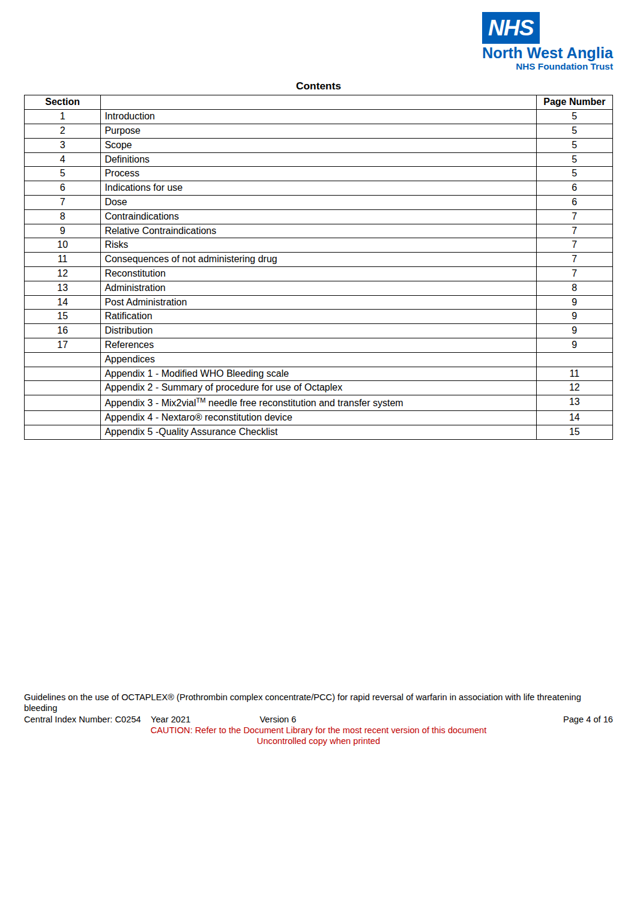NHS
North West Anglia
NHS Foundation Trust
Contents
| Section | | Page Number |
| --- | --- | --- |
| 1 | Introduction | 5 |
| 2 | Purpose | 5 |
| 3 | Scope | 5 |
| 4 | Definitions | 5 |
| 5 | Process | 5 |
| 6 | Indications for use | 6 |
| 7 | Dose | 6 |
| 8 | Contraindications | 7 |
| 9 | Relative Contraindications | 7 |
| 10 | Risks | 7 |
| 11 | Consequences of not administering drug | 7 |
| 12 | Reconstitution | 7 |
| 13 | Administration | 8 |
| 14 | Post Administration | 9 |
| 15 | Ratification | 9 |
| 16 | Distribution | 9 |
| 17 | References | 9 |
| | Appendices | |
| | Appendix 1 - Modified WHO Bleeding scale | 11 |
| | Appendix 2 - Summary of procedure for use of Octaplex | 12 |
| | Appendix 3 - Mix2vial TM needle free reconstitution and transfer system | 13 |
| | Appendix 4 - Nextaro® reconstitution device | 14 |
| | Appendix 5 -Quality Assurance Checklist | 15 |
Guidelines on the use of OCTAPLEX® (Prothrombin complex concentrate/PCC) for rapid reversal of warfarin in association with life threatening bleeding
Central Index Number: C0254 Year 2021
Version 6
Page 4 of 16
CAUTION: Refer to the Document Library for the most recent version of this document
Uncontrolled copy when printed